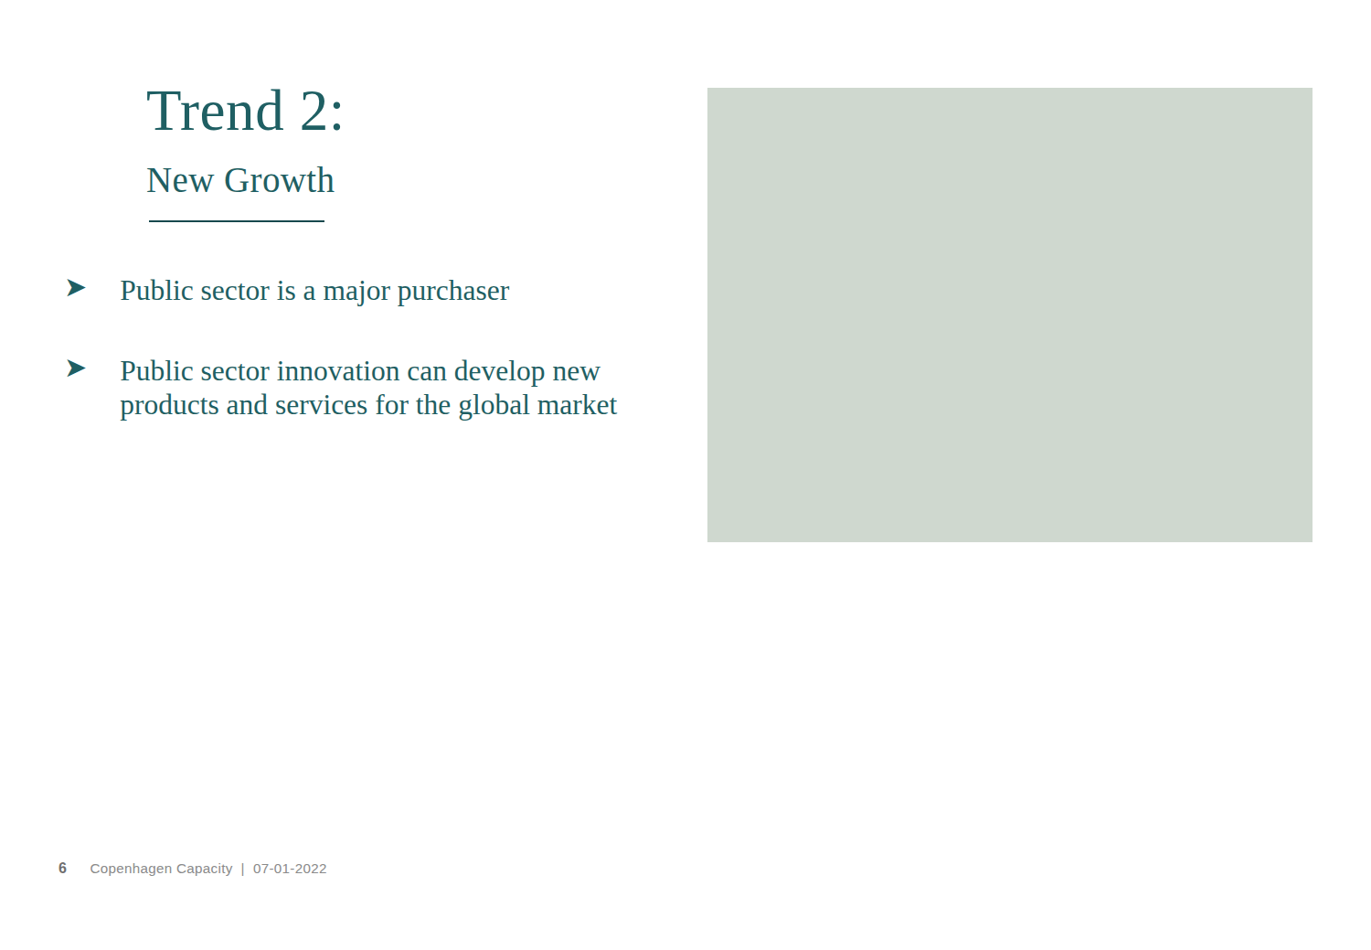Trend 2:
New Growth
Public sector is a major purchaser
Public sector innovation can develop new products and services for the global market
6 Copenhagen Capacity | 07-01-2022